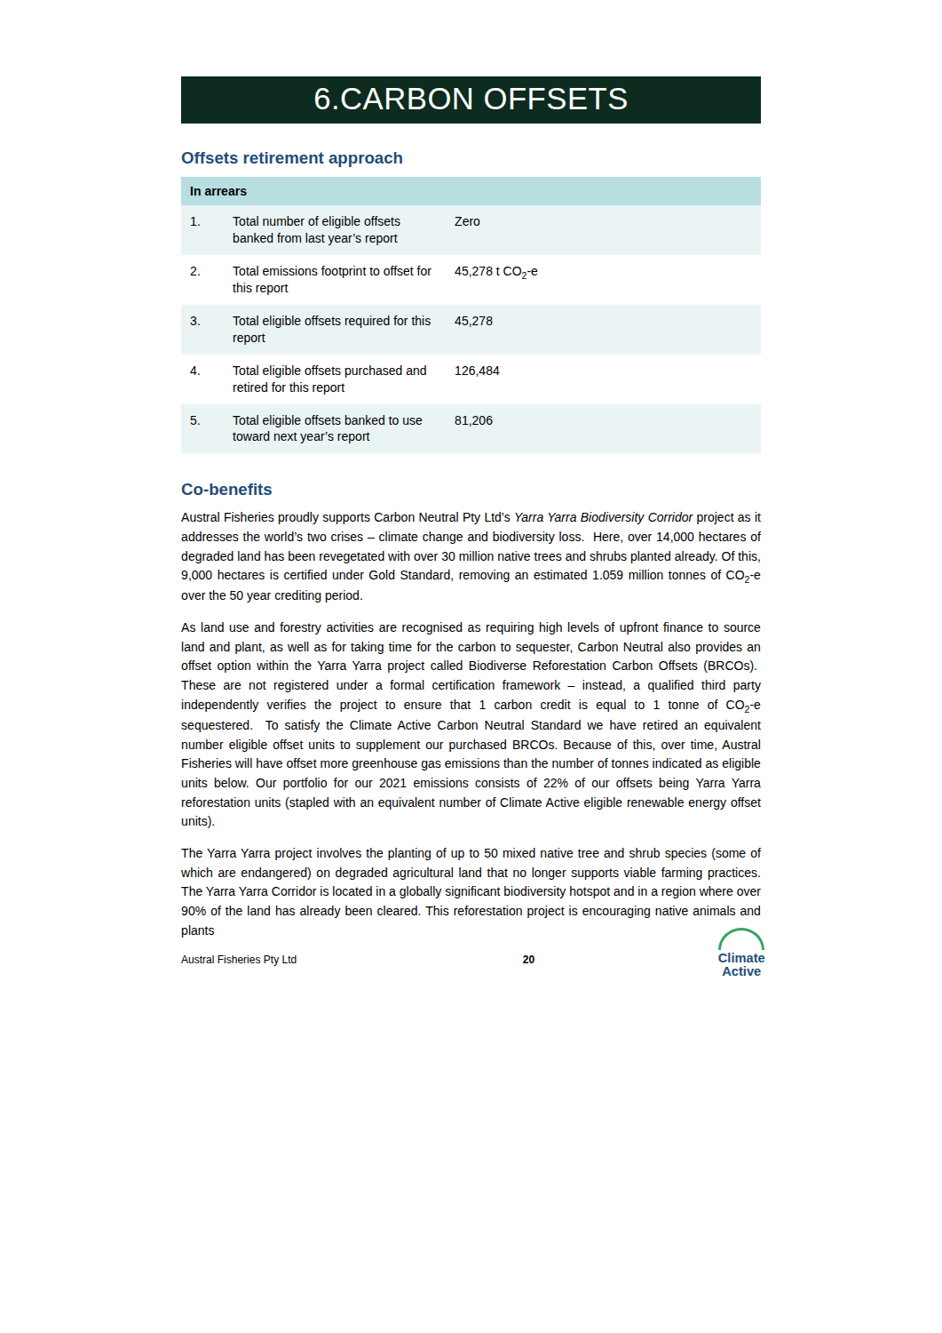6.CARBON OFFSETS
Offsets retirement approach
| In arrears |
| --- |
| 1. | Total number of eligible offsets banked from last year’s report | Zero |
| 2. | Total emissions footprint to offset for this report | 45,278 t CO 2 -e |
| 3. | Total eligible offsets required for this report | 45,278 |
| 4. | Total eligible offsets purchased and retired for this report | 126,484 |
| 5. | Total eligible offsets banked to use toward next year’s report | 81,206 |
Co-benefits
Austral Fisheries proudly supports Carbon Neutral Pty Ltd’s Yarra Yarra Biodiversity Corridor project as it addresses the world’s two crises – climate change and biodiversity loss. Here, over 14,000 hectares of degraded land has been revegetated with over 30 million native trees and shrubs planted already. Of this, 9,000 hectares is certified under Gold Standard, removing an estimated 1.059 million tonnes of CO2-e over the 50 year crediting period.
As land use and forestry activities are recognised as requiring high levels of upfront finance to source land and plant, as well as for taking time for the carbon to sequester, Carbon Neutral also provides an offset option within the Yarra Yarra project called Biodiverse Reforestation Carbon Offsets (BRCOs). These are not registered under a formal certification framework – instead, a qualified third party independently verifies the project to ensure that 1 carbon credit is equal to 1 tonne of CO2-e sequestered. To satisfy the Climate Active Carbon Neutral Standard we have retired an equivalent number eligible offset units to supplement our purchased BRCOs. Because of this, over time, Austral Fisheries will have offset more greenhouse gas emissions than the number of tonnes indicated as eligible units below. Our portfolio for our 2021 emissions consists of 22% of our offsets being Yarra Yarra reforestation units (stapled with an equivalent number of Climate Active eligible renewable energy offset units).
The Yarra Yarra project involves the planting of up to 50 mixed native tree and shrub species (some of which are endangered) on degraded agricultural land that no longer supports viable farming practices. The Yarra Yarra Corridor is located in a globally significant biodiversity hotspot and in a region where over 90% of the land has already been cleared. This reforestation project is encouraging native animals and plants
Austral Fisheries Pty Ltd
20
Climate
Active